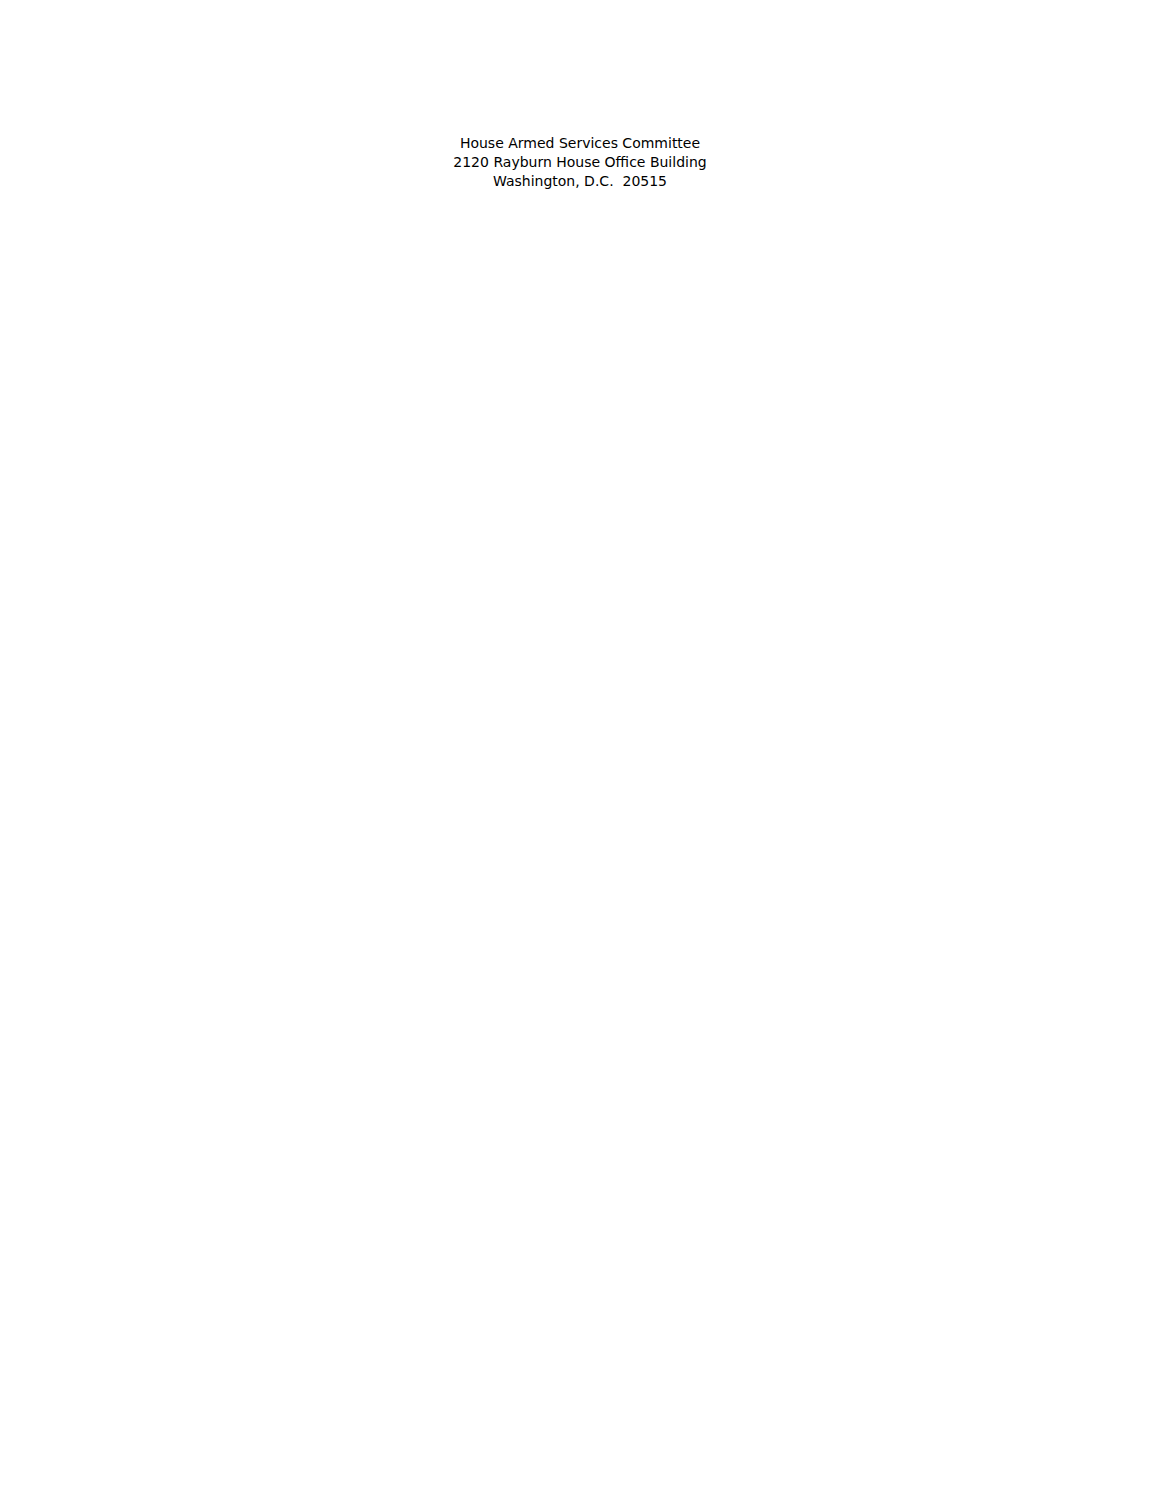House Armed Services Committee
2120 Rayburn House Office Building
Washington, D.C. 20515